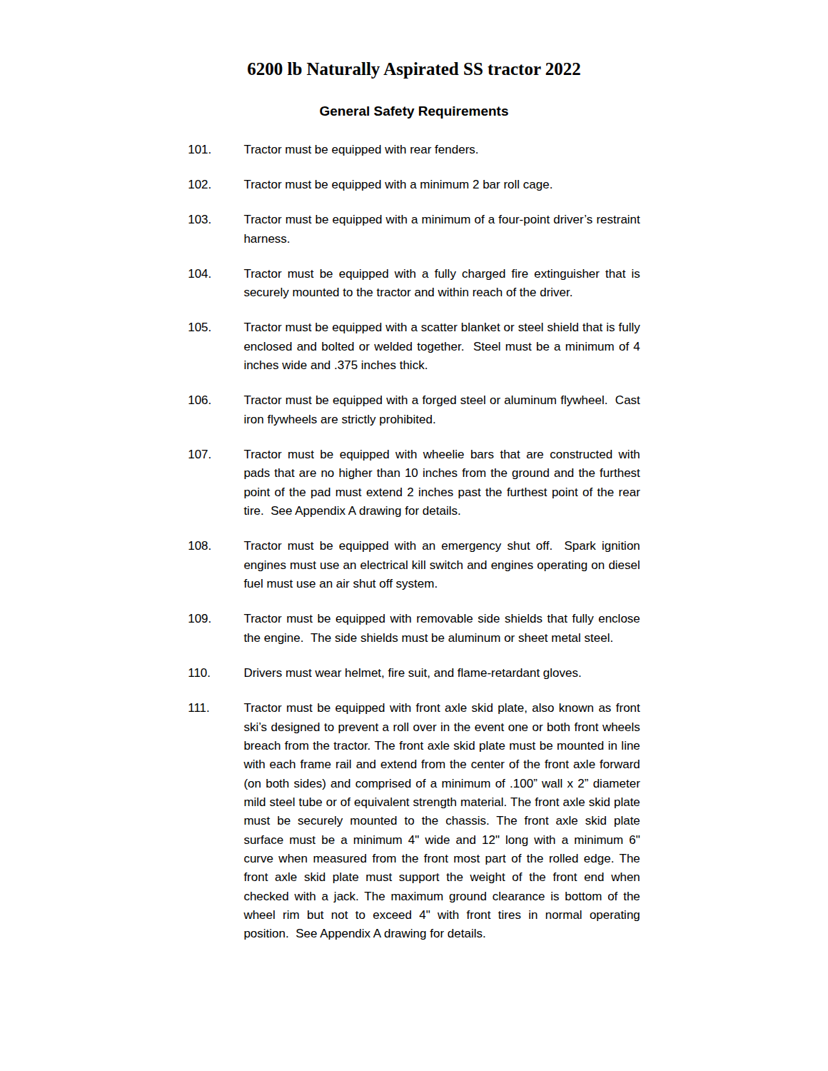6200 lb Naturally Aspirated SS tractor 2022
General Safety Requirements
Tractor must be equipped with rear fenders.
Tractor must be equipped with a minimum 2 bar roll cage.
Tractor must be equipped with a minimum of a four-point driver’s restraint harness.
Tractor must be equipped with a fully charged fire extinguisher that is securely mounted to the tractor and within reach of the driver.
Tractor must be equipped with a scatter blanket or steel shield that is fully enclosed and bolted or welded together. Steel must be a minimum of 4 inches wide and .375 inches thick.
Tractor must be equipped with a forged steel or aluminum flywheel. Cast iron flywheels are strictly prohibited.
Tractor must be equipped with wheelie bars that are constructed with pads that are no higher than 10 inches from the ground and the furthest point of the pad must extend 2 inches past the furthest point of the rear tire. See Appendix A drawing for details.
Tractor must be equipped with an emergency shut off. Spark ignition engines must use an electrical kill switch and engines operating on diesel fuel must use an air shut off system.
Tractor must be equipped with removable side shields that fully enclose the engine. The side shields must be aluminum or sheet metal steel.
Drivers must wear helmet, fire suit, and flame-retardant gloves.
Tractor must be equipped with front axle skid plate, also known as front ski’s designed to prevent a roll over in the event one or both front wheels breach from the tractor. The front axle skid plate must be mounted in line with each frame rail and extend from the center of the front axle forward (on both sides) and comprised of a minimum of .100” wall x 2” diameter mild steel tube or of equivalent strength material. The front axle skid plate must be securely mounted to the chassis. The front axle skid plate surface must be a minimum 4" wide and 12" long with a minimum 6" curve when measured from the front most part of the rolled edge. The front axle skid plate must support the weight of the front end when checked with a jack. The maximum ground clearance is bottom of the wheel rim but not to exceed 4" with front tires in normal operating position. See Appendix A drawing for details.